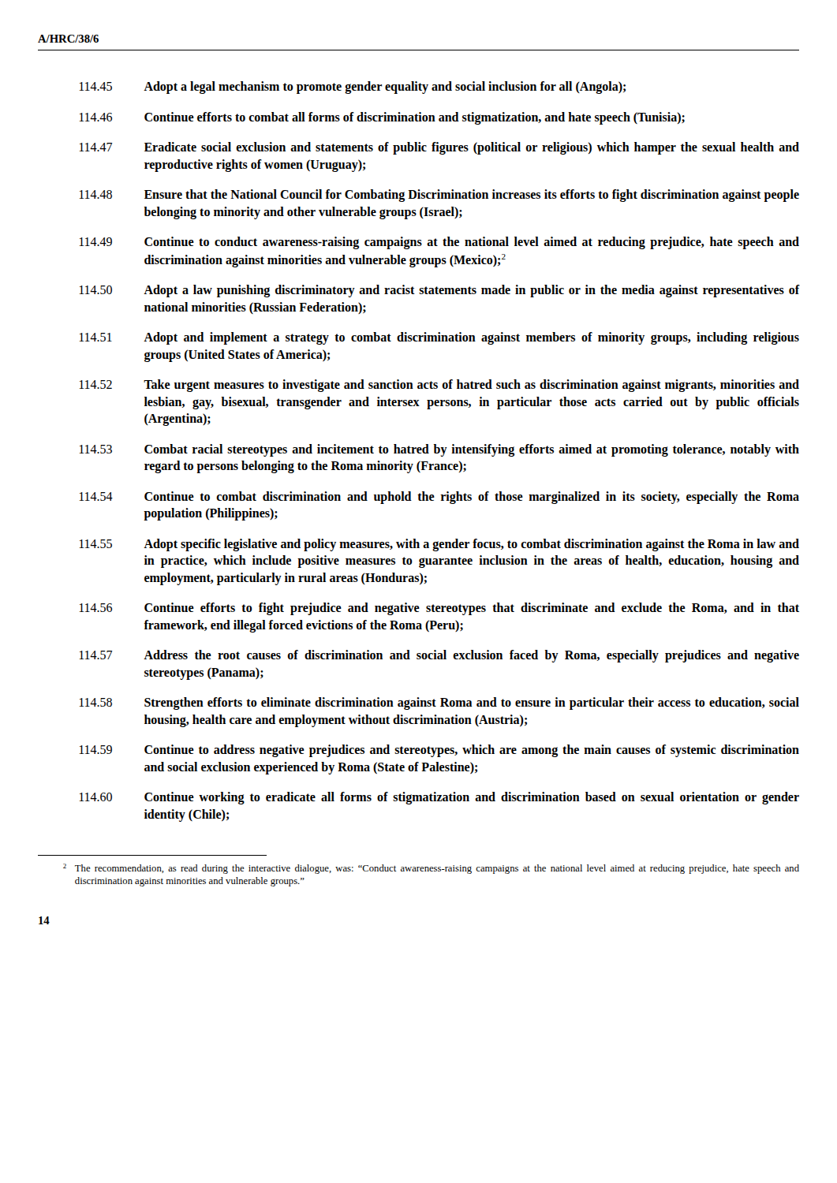A/HRC/38/6
114.45
Adopt a legal mechanism to promote gender equality and social inclusion for all (Angola);
114.46
Continue efforts to combat all forms of discrimination and stigmatization, and hate speech (Tunisia);
114.47
Eradicate social exclusion and statements of public figures (political or religious) which hamper the sexual health and reproductive rights of women (Uruguay);
114.48
Ensure that the National Council for Combating Discrimination increases its efforts to fight discrimination against people belonging to minority and other vulnerable groups (Israel);
114.49
Continue to conduct awareness-raising campaigns at the national level aimed at reducing prejudice, hate speech and discrimination against minorities and vulnerable groups (Mexico);2
114.50
Adopt a law punishing discriminatory and racist statements made in public or in the media against representatives of national minorities (Russian Federation);
114.51
Adopt and implement a strategy to combat discrimination against members of minority groups, including religious groups (United States of America);
114.52
Take urgent measures to investigate and sanction acts of hatred such as discrimination against migrants, minorities and lesbian, gay, bisexual, transgender and intersex persons, in particular those acts carried out by public officials (Argentina);
114.53
Combat racial stereotypes and incitement to hatred by intensifying efforts aimed at promoting tolerance, notably with regard to persons belonging to the Roma minority (France);
114.54
Continue to combat discrimination and uphold the rights of those marginalized in its society, especially the Roma population (Philippines);
114.55
Adopt specific legislative and policy measures, with a gender focus, to combat discrimination against the Roma in law and in practice, which include positive measures to guarantee inclusion in the areas of health, education, housing and employment, particularly in rural areas (Honduras);
114.56
Continue efforts to fight prejudice and negative stereotypes that discriminate and exclude the Roma, and in that framework, end illegal forced evictions of the Roma (Peru);
114.57
Address the root causes of discrimination and social exclusion faced by Roma, especially prejudices and negative stereotypes (Panama);
114.58
Strengthen efforts to eliminate discrimination against Roma and to ensure in particular their access to education, social housing, health care and employment without discrimination (Austria);
114.59
Continue to address negative prejudices and stereotypes, which are among the main causes of systemic discrimination and social exclusion experienced by Roma (State of Palestine);
114.60
Continue working to eradicate all forms of stigmatization and discrimination based on sexual orientation or gender identity (Chile);
2
The recommendation, as read during the interactive dialogue, was: “Conduct awareness-raising campaigns at the national level aimed at reducing prejudice, hate speech and discrimination against minorities and vulnerable groups.”
14